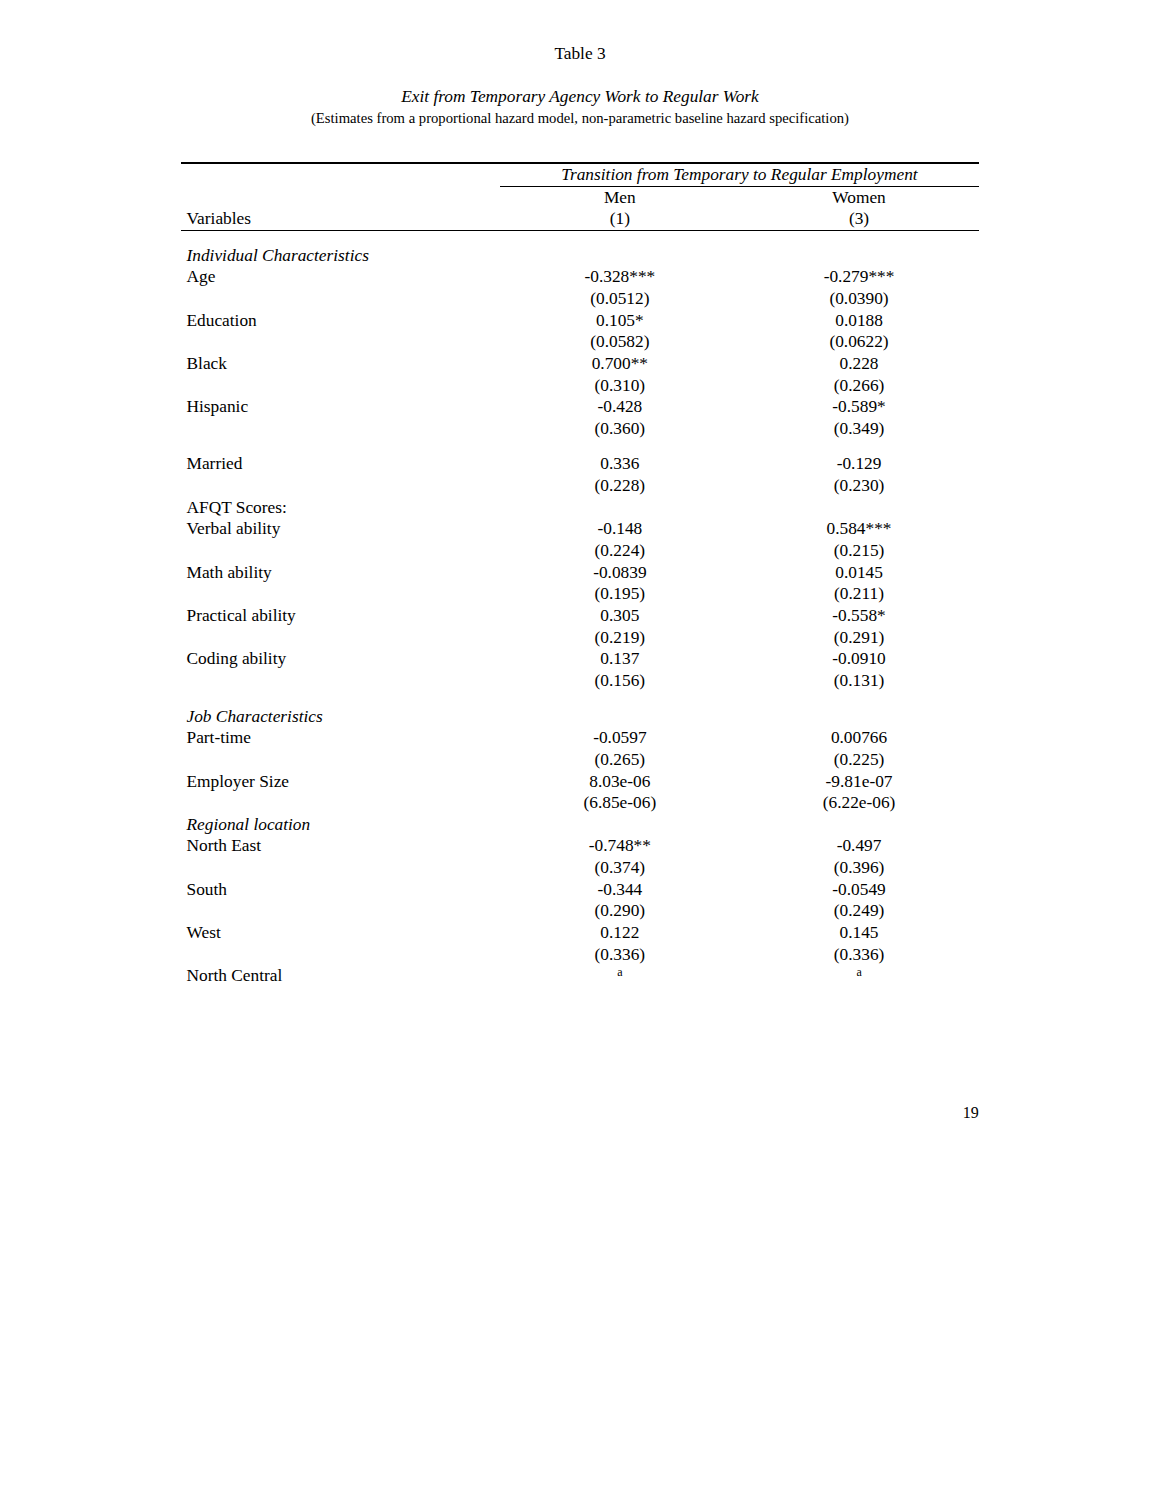Table 3
Exit from Temporary Agency Work to Regular Work
(Estimates from a proportional hazard model, non-parametric baseline hazard specification)
| | Transition from Temporary to Regular Employment |
| | Men | Women |
| Variables | (1) | (3) |
| Individual Characteristics | | |
| Age | -0.328*** | -0.279*** |
| | (0.0512) | (0.0390) |
| Education | 0.105* | 0.0188 |
| | (0.0582) | (0.0622) |
| Black | 0.700** | 0.228 |
| | (0.310) | (0.266) |
| Hispanic | -0.428 | -0.589* |
| | (0.360) | (0.349) |
| Married | 0.336 | -0.129 |
| | (0.228) | (0.230) |
| AFQT Scores: | | |
| Verbal ability | -0.148 | 0.584*** |
| | (0.224) | (0.215) |
| Math ability | -0.0839 | 0.0145 |
| | (0.195) | (0.211) |
| Practical ability | 0.305 | -0.558* |
| | (0.219) | (0.291) |
| Coding ability | 0.137 | -0.0910 |
| | (0.156) | (0.131) |
| Job Characteristics | | |
| Part-time | -0.0597 | 0.00766 |
| | (0.265) | (0.225) |
| Employer Size | 8.03e-06 | -9.81e-07 |
| | (6.85e-06) | (6.22e-06) |
| Regional location | | |
| North East | -0.748** | -0.497 |
| | (0.374) | (0.396) |
| South | -0.344 | -0.0549 |
| | (0.290) | (0.249) |
| West | 0.122 | 0.145 |
| | (0.336) | (0.336) |
| North Central | a | a |
19